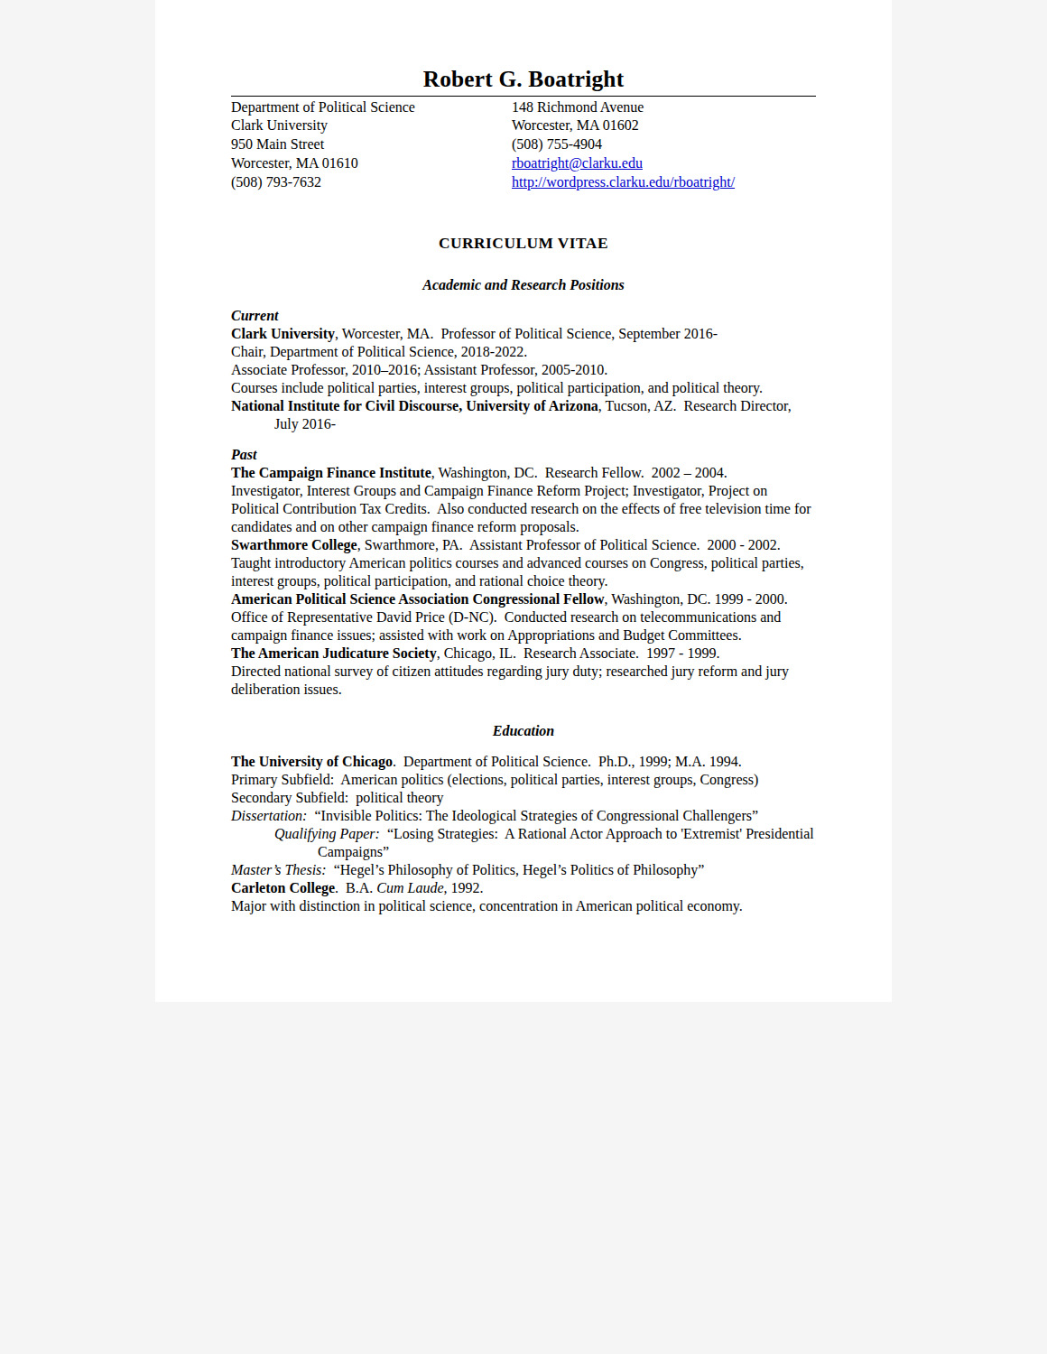Robert G. Boatright
| Department of Political Science | 148 Richmond Avenue |
| Clark University | Worcester, MA 01602 |
| 950 Main Street | (508) 755-4904 |
| Worcester, MA 01610 | rboatright@clarku.edu |
| (508) 793-7632 | http://wordpress.clarku.edu/rboatright/ |
CURRICULUM VITAE
Academic and Research Positions
Current
Clark University, Worcester, MA. Professor of Political Science, September 2016-
Chair, Department of Political Science, 2018-2022.
Associate Professor, 2010–2016; Assistant Professor, 2005-2010.
Courses include political parties, interest groups, political participation, and political theory.
National Institute for Civil Discourse, University of Arizona, Tucson, AZ. Research Director, July 2016-
Past
The Campaign Finance Institute, Washington, DC. Research Fellow. 2002 – 2004.
Investigator, Interest Groups and Campaign Finance Reform Project; Investigator, Project on Political Contribution Tax Credits. Also conducted research on the effects of free television time for candidates and on other campaign finance reform proposals.
Swarthmore College, Swarthmore, PA. Assistant Professor of Political Science. 2000 - 2002.
Taught introductory American politics courses and advanced courses on Congress, political parties, interest groups, political participation, and rational choice theory.
American Political Science Association Congressional Fellow, Washington, DC. 1999 - 2000.
Office of Representative David Price (D-NC). Conducted research on telecommunications and campaign finance issues; assisted with work on Appropriations and Budget Committees.
The American Judicature Society, Chicago, IL. Research Associate. 1997 - 1999.
Directed national survey of citizen attitudes regarding jury duty; researched jury reform and jury deliberation issues.
Education
The University of Chicago. Department of Political Science. Ph.D., 1999; M.A. 1994.
Primary Subfield: American politics (elections, political parties, interest groups, Congress)
Secondary Subfield: political theory
Dissertation: “Invisible Politics: The Ideological Strategies of Congressional Challengers”
Qualifying Paper: “Losing Strategies: A Rational Actor Approach to 'Extremist' Presidential Campaigns”
Master’s Thesis: “Hegel’s Philosophy of Politics, Hegel’s Politics of Philosophy”
Carleton College. B.A. Cum Laude, 1992.
Major with distinction in political science, concentration in American political economy.